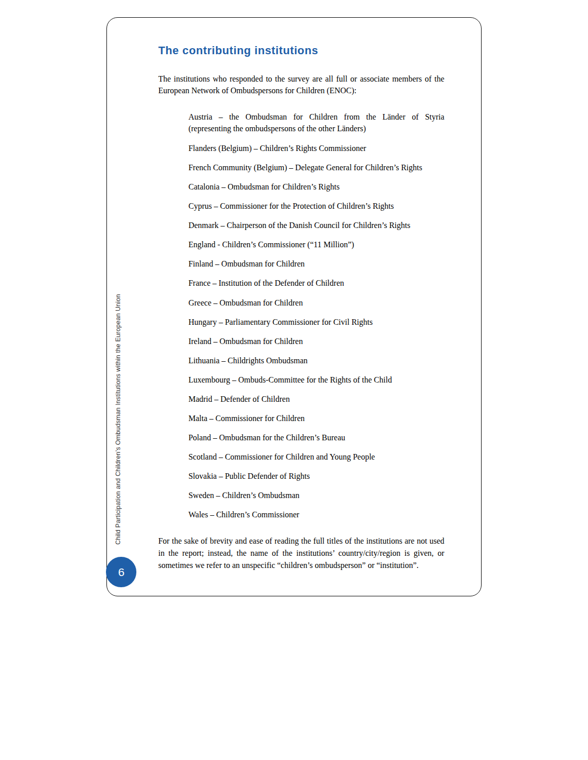Child Participation and Children’s Ombudsman Institutions within the European Union
The contributing institutions
The institutions who responded to the survey are all full or associate members of the European Network of Ombudspersons for Children (ENOC):
Austria – the Ombudsman for Children from the Länder of Styria (representing the ombudspersons of the other Länders)
Flanders (Belgium) – Children’s Rights Commissioner
French Community (Belgium) – Delegate General for Children’s Rights
Catalonia – Ombudsman for Children’s Rights
Cyprus – Commissioner for the Protection of Children’s Rights
Denmark – Chairperson of the Danish Council for Children’s Rights
England - Children’s Commissioner (“11 Million”)
Finland – Ombudsman for Children
France – Institution of the Defender of Children
Greece – Ombudsman for Children
Hungary – Parliamentary Commissioner for Civil Rights
Ireland – Ombudsman for Children
Lithuania – Childrights Ombudsman
Luxembourg – Ombuds-Committee for the Rights of the Child
Madrid – Defender of Children
Malta – Commissioner for Children
Poland – Ombudsman for the Children’s Bureau
Scotland – Commissioner for Children and Young People
Slovakia – Public Defender of Rights
Sweden – Children’s Ombudsman
Wales – Children’s Commissioner
For the sake of brevity and ease of reading the full titles of the institutions are not used in the report; instead, the name of the institutions’ country/city/region is given, or sometimes we refer to an unspecific “children’s ombudsperson” or “institution”.
6